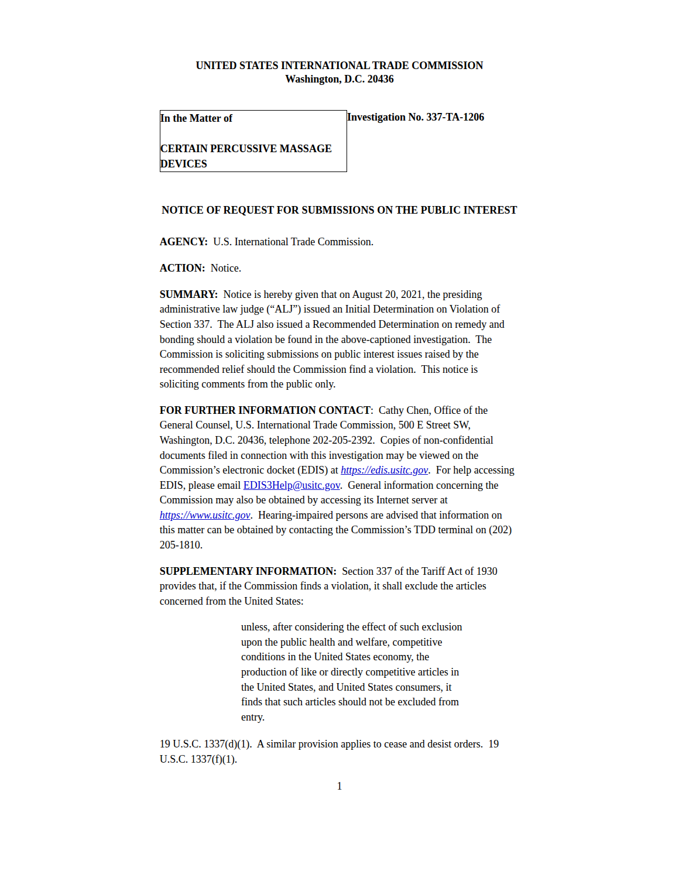UNITED STATES INTERNATIONAL TRADE COMMISSION
Washington, D.C. 20436
| In the Matter of CERTAIN PERCUSSIVE MASSAGE DEVICES | Investigation No. 337-TA-1206 |
NOTICE OF REQUEST FOR SUBMISSIONS ON THE PUBLIC INTEREST
AGENCY: U.S. International Trade Commission.
ACTION: Notice.
SUMMARY: Notice is hereby given that on August 20, 2021, the presiding administrative law judge (“ALJ”) issued an Initial Determination on Violation of Section 337. The ALJ also issued a Recommended Determination on remedy and bonding should a violation be found in the above-captioned investigation. The Commission is soliciting submissions on public interest issues raised by the recommended relief should the Commission find a violation. This notice is soliciting comments from the public only.
FOR FURTHER INFORMATION CONTACT: Cathy Chen, Office of the General Counsel, U.S. International Trade Commission, 500 E Street SW, Washington, D.C. 20436, telephone 202-205-2392. Copies of non-confidential documents filed in connection with this investigation may be viewed on the Commission’s electronic docket (EDIS) at https://edis.usitc.gov. For help accessing EDIS, please email EDIS3Help@usitc.gov. General information concerning the Commission may also be obtained by accessing its Internet server at https://www.usitc.gov. Hearing-impaired persons are advised that information on this matter can be obtained by contacting the Commission’s TDD terminal on (202) 205-1810.
SUPPLEMENTARY INFORMATION: Section 337 of the Tariff Act of 1930 provides that, if the Commission finds a violation, it shall exclude the articles concerned from the United States:
unless, after considering the effect of such exclusion upon the public health and welfare, competitive conditions in the United States economy, the production of like or directly competitive articles in the United States, and United States consumers, it finds that such articles should not be excluded from entry.
19 U.S.C. 1337(d)(1). A similar provision applies to cease and desist orders. 19 U.S.C. 1337(f)(1).
1